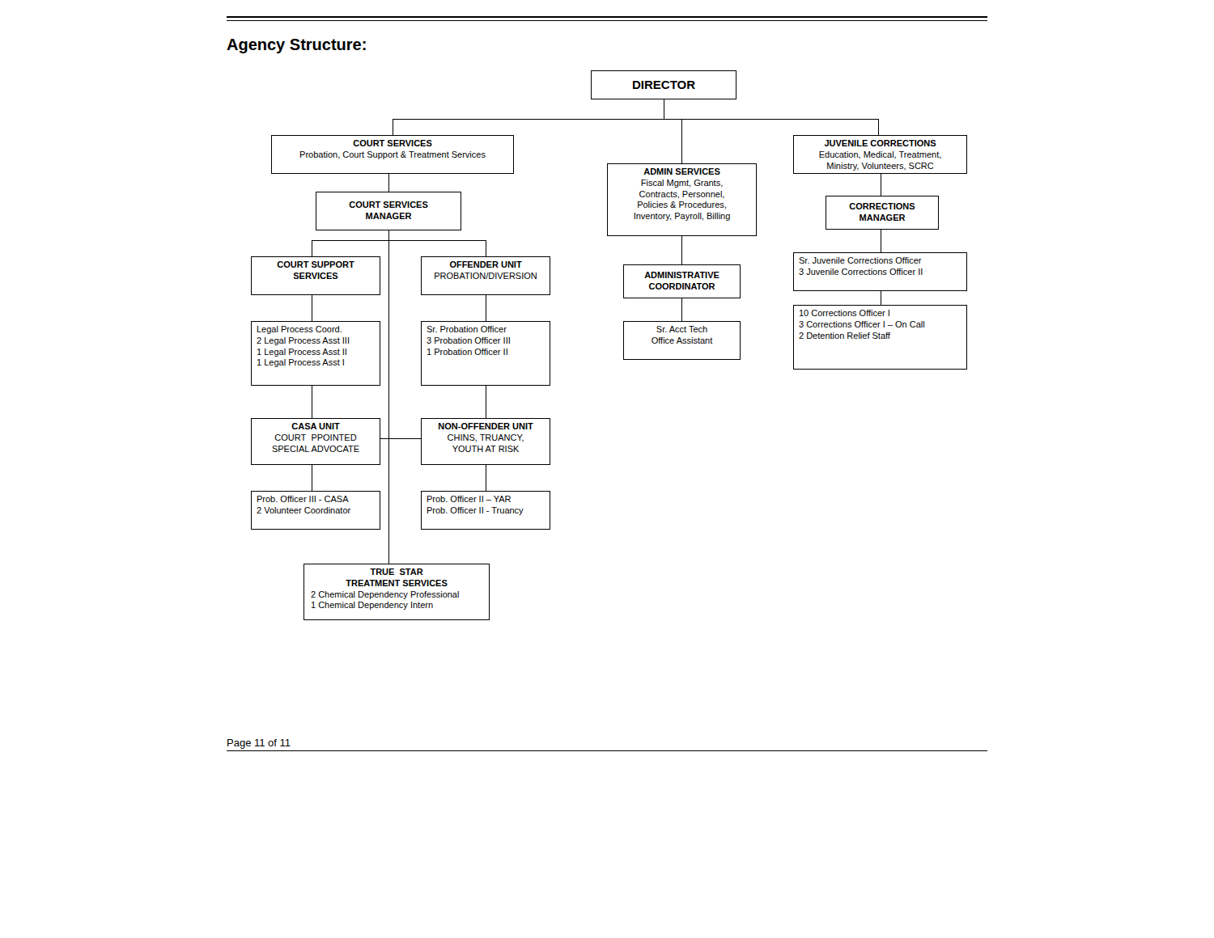Agency Structure:
DIRECTOR
COURT SERVICES
Probation, Court Support & Treatment Services
COURT SERVICES
MANAGER
ADMIN SERVICES
Fiscal Mgmt, Grants,
Contracts, Personnel,
Policies & Procedures,
Inventory, Payroll, Billing
ADMINISTRATIVE
COORDINATOR
Sr. Acct Tech
Office Assistant
JUVENILE CORRECTIONS
Education, Medical, Treatment,
Ministry, Volunteers, SCRC
CORRECTIONS
MANAGER
Sr. Juvenile Corrections Officer
3 Juvenile Corrections Officer II
10 Corrections Officer I
3 Corrections Officer I – On Call
2 Detention Relief Staff
COURT SUPPORT
SERVICES
Legal Process Coord.
2 Legal Process Asst III
1 Legal Process Asst II
1 Legal Process Asst I
OFFENDER UNIT
PROBATION/DIVERSION
Sr. Probation Officer
3 Probation Officer III
1 Probation Officer II
CASA UNIT
COURT PPOINTED
SPECIAL ADVOCATE
Prob. Officer III - CASA
2 Volunteer Coordinator
NON-OFFENDER UNIT
CHINS, TRUANCY,
YOUTH AT RISK
Prob. Officer II – YAR
Prob. Officer II - Truancy
TRUE STAR
TREATMENT SERVICES
2 Chemical Dependency Professional
1 Chemical Dependency Intern
Page 11 of 11